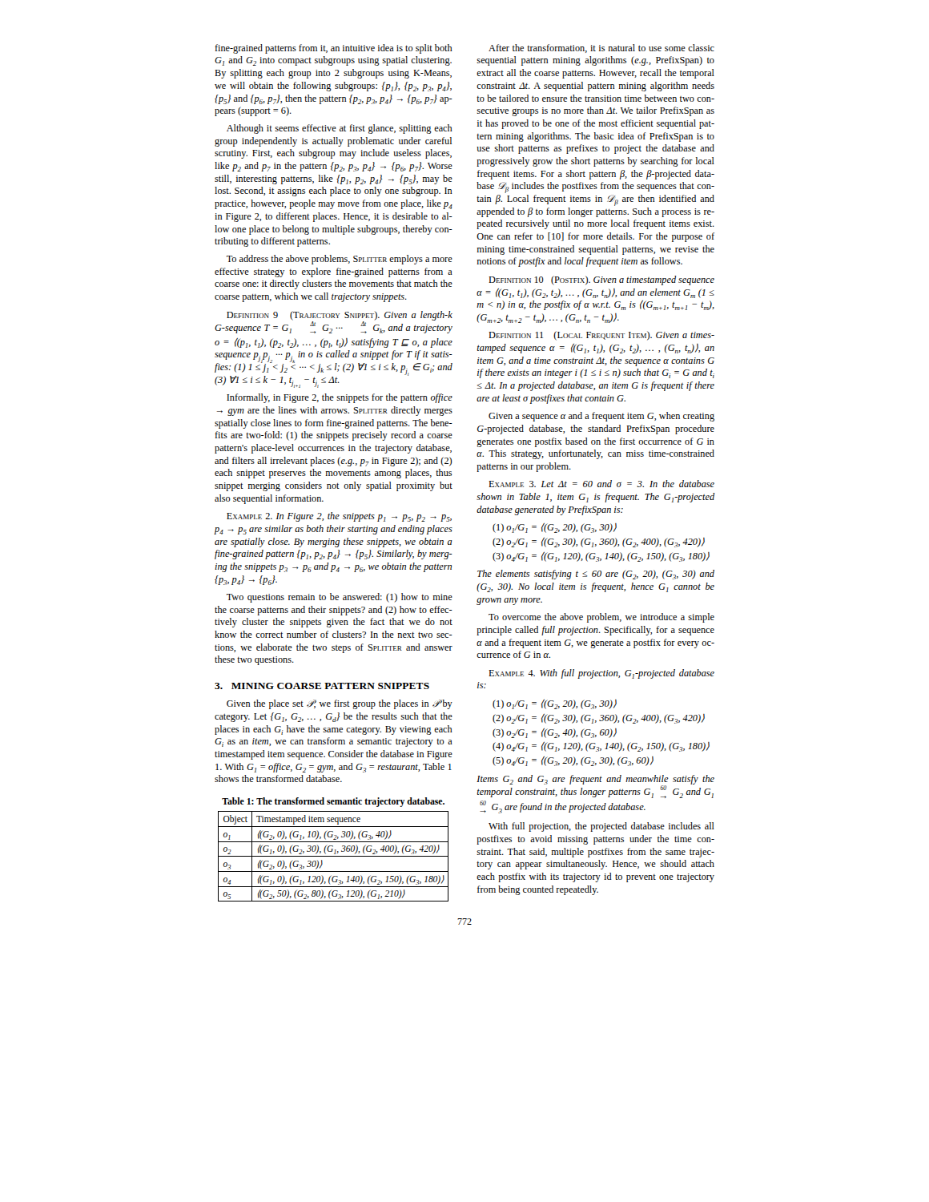fine-grained patterns from it, an intuitive idea is to split both G1 and G2 into compact subgroups using spatial clustering. By splitting each group into 2 subgroups using K-Means, we will obtain the following subgroups: {p1}, {p2, p3, p4}, {p5} and {p6, p7}, then the pattern {p2, p3, p4} → {p6, p7} appears (support = 6).
Although it seems effective at first glance, splitting each group independently is actually problematic under careful scrutiny. First, each subgroup may include useless places, like p2 and p7 in the pattern {p2, p3, p4} → {p6, p7}. Worse still, interesting patterns, like {p1, p2, p4} → {p5}, may be lost. Second, it assigns each place to only one subgroup. In practice, however, people may move from one place, like p4 in Figure 2, to different places. Hence, it is desirable to allow one place to belong to multiple subgroups, thereby contributing to different patterns.
To address the above problems, Splitter employs a more effective strategy to explore fine-grained patterns from a coarse one: it directly clusters the movements that match the coarse pattern, which we call trajectory snippets.
Definition 9 (Trajectory Snippet). Given a length-k G-sequence T = G1 Δt→ G2 ··· Δt→ Gk, and a trajectory o = ⟨(p1, t1), (p2, t2), … , (pl, tl)⟩ satisfying T ⊑ o, a place sequence pj1pj2 ··· pjk in o is called a snippet for T if it satisfies: (1) 1 ≤ j1 < j2 < ··· < jk ≤ l; (2) ∀1 ≤ i ≤ k, pji ∈ Gi; and (3) ∀1 ≤ i ≤ k − 1, tji+1 − tji ≤ Δt.
Informally, in Figure 2, the snippets for the pattern office → gym are the lines with arrows. Splitter directly merges spatially close lines to form fine-grained patterns. The benefits are two-fold: (1) the snippets precisely record a coarse pattern's place-level occurrences in the trajectory database, and filters all irrelevant places (e.g., p7 in Figure 2); and (2) each snippet preserves the movements among places, thus snippet merging considers not only spatial proximity but also sequential information.
Example 2. In Figure 2, the snippets p1 → p5, p2 → p5, p4 → p5 are similar as both their starting and ending places are spatially close. By merging these snippets, we obtain a fine-grained pattern {p1, p2, p4} → {p5}. Similarly, by merging the snippets p3 → p6 and p4 → p6, we obtain the pattern {p3, p4} → {p6}.
Two questions remain to be answered: (1) how to mine the coarse patterns and their snippets? and (2) how to effectively cluster the snippets given the fact that we do not know the correct number of clusters? In the next two sections, we elaborate the two steps of Splitter and answer these two questions.
3. MINING COARSE PATTERN SNIPPETS
Given the place set 𝒫, we first group the places in 𝒫 by category. Let {G1, G2, … , Gd} be the results such that the places in each Gi have the same category. By viewing each Gi as an item, we can transform a semantic trajectory to a timestamped item sequence. Consider the database in Figure 1. With G1 = office, G2 = gym, and G3 = restaurant, Table 1 shows the transformed database.
Table 1: The transformed semantic trajectory database.
| Object | Timestamped item sequence |
| --- | --- |
| o 1 | ⟨(G 2 , 0), (G 1 , 10), (G 2 , 30), (G 3 , 40)⟩ |
| o 2 | ⟨(G 1 , 0), (G 2 , 30), (G 1 , 360), (G 2 , 400), (G 3 , 420)⟩ |
| o 3 | ⟨(G 2 , 0), (G 3 , 30)⟩ |
| o 4 | ⟨(G 1 , 0), (G 1 , 120), (G 3 , 140), (G 2 , 150), (G 3 , 180)⟩ |
| o 5 | ⟨(G 2 , 50), (G 2 , 80), (G 3 , 120), (G 1 , 210)⟩ |
After the transformation, it is natural to use some classic sequential pattern mining algorithms (e.g., PrefixSpan) to extract all the coarse patterns. However, recall the temporal constraint Δt. A sequential pattern mining algorithm needs to be tailored to ensure the transition time between two consecutive groups is no more than Δt. We tailor PrefixSpan as it has proved to be one of the most efficient sequential pattern mining algorithms. The basic idea of PrefixSpan is to use short patterns as prefixes to project the database and progressively grow the short patterns by searching for local frequent items. For a short pattern β, the β-projected database 𝒟β includes the postfixes from the sequences that contain β. Local frequent items in 𝒟β are then identified and appended to β to form longer patterns. Such a process is repeated recursively until no more local frequent items exist. One can refer to [10] for more details. For the purpose of mining time-constrained sequential patterns, we revise the notions of postfix and local frequent item as follows.
Definition 10 (Postfix). Given a timestamped sequence α = ⟨(G1, t1), (G2, t2), … , (Gn, tn)⟩, and an element Gm (1 ≤ m < n) in α, the postfix of α w.r.t. Gm is ⟨(Gm+1, tm+1 − tm), (Gm+2, tm+2 − tm), … , (Gn, tn − tm)⟩.
Definition 11 (Local Frequent Item). Given a timestamped sequence α = ⟨(G1, t1), (G2, t2), … , (Gn, tn)⟩, an item G, and a time constraint Δt, the sequence α contains G if there exists an integer i (1 ≤ i ≤ n) such that Gi = G and ti ≤ Δt. In a projected database, an item G is frequent if there are at least σ postfixes that contain G.
Given a sequence α and a frequent item G, when creating G-projected database, the standard PrefixSpan procedure generates one postfix based on the first occurrence of G in α. This strategy, unfortunately, can miss time-constrained patterns in our problem.
Example 3. Let Δt = 60 and σ = 3. In the database shown in Table 1, item G1 is frequent. The G1-projected database generated by PrefixSpan is:
(1) o1/G1 = ⟨(G2, 20), (G3, 30)⟩
(2) o2/G1 = ⟨(G2, 30), (G1, 360), (G2, 400), (G3, 420)⟩
(3) o4/G1 = ⟨(G1, 120), (G3, 140), (G2, 150), (G3, 180)⟩
The elements satisfying t ≤ 60 are (G2, 20), (G3, 30) and (G2, 30). No local item is frequent, hence G1 cannot be grown any more.
To overcome the above problem, we introduce a simple principle called full projection. Specifically, for a sequence α and a frequent item G, we generate a postfix for every occurrence of G in α.
Example 4. With full projection, G1-projected database is:
(1) o1/G1 = ⟨(G2, 20), (G3, 30)⟩
(2) o2/G1 = ⟨(G2, 30), (G1, 360), (G2, 400), (G3, 420)⟩
(3) o2/G1 = ⟨(G2, 40), (G3, 60)⟩
(4) o4/G1 = ⟨(G1, 120), (G3, 140), (G2, 150), (G3, 180)⟩
(5) o4/G1 = ⟨(G3, 20), (G2, 30), (G3, 60)⟩
Items G2 and G3 are frequent and meanwhile satisfy the temporal constraint, thus longer patterns G1 60→ G2 and G1 60→ G3 are found in the projected database.
With full projection, the projected database includes all postfixes to avoid missing patterns under the time constraint. That said, multiple postfixes from the same trajectory can appear simultaneously. Hence, we should attach each postfix with its trajectory id to prevent one trajectory from being counted repeatedly.
772